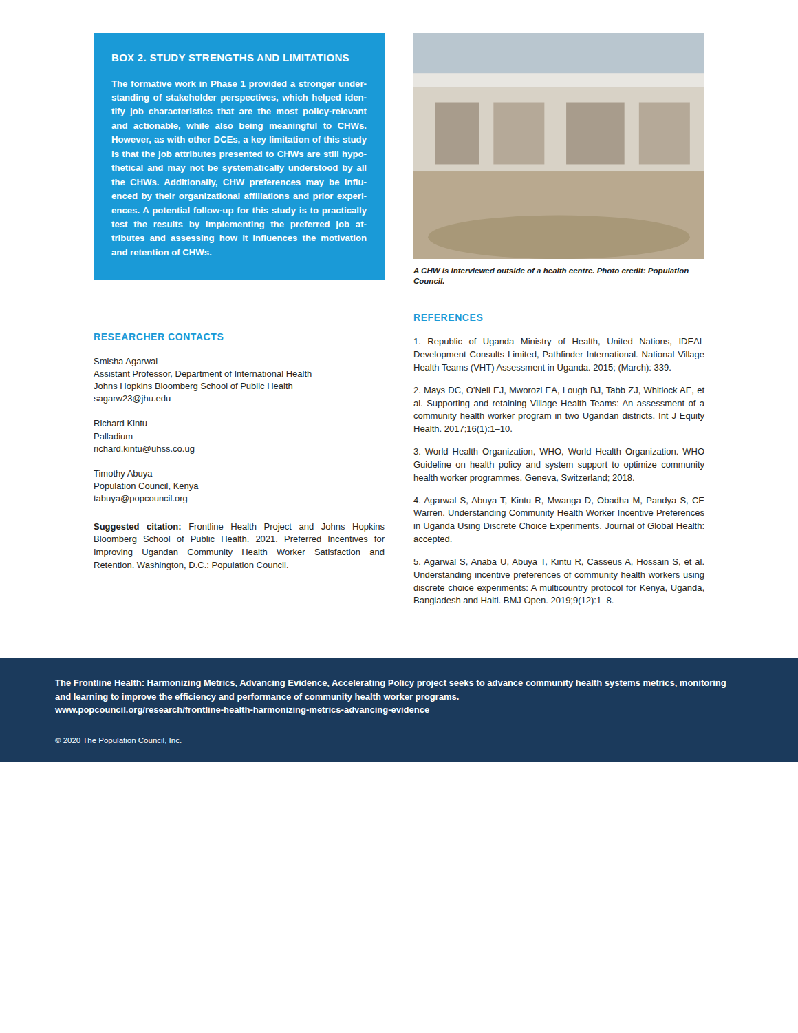Box 2. Study strengths and limitations
The formative work in Phase 1 provided a stronger understanding of stakeholder perspectives, which helped identify job characteristics that are the most policy-relevant and actionable, while also being meaningful to CHWs. However, as with other DCEs, a key limitation of this study is that the job attributes presented to CHWs are still hypothetical and may not be systematically understood by all the CHWs. Additionally, CHW preferences may be influenced by their organizational affiliations and prior experiences. A potential follow-up for this study is to practically test the results by implementing the preferred job attributes and assessing how it influences the motivation and retention of CHWs.
Researcher contacts
Smisha Agarwal
Assistant Professor, Department of International Health
Johns Hopkins Bloomberg School of Public Health
sagarw23@jhu.edu
Richard Kintu
Palladium
richard.kintu@uhss.co.ug
Timothy Abuya
Population Council, Kenya
tabuya@popcouncil.org
Suggested citation: Frontline Health Project and Johns Hopkins Bloomberg School of Public Health. 2021. Preferred Incentives for Improving Ugandan Community Health Worker Satisfaction and Retention. Washington, D.C.: Population Council.
A CHW is interviewed outside of a health centre. Photo credit: Population Council.
References
Republic of Uganda Ministry of Health, United Nations, IDEAL Development Consults Limited, Pathfinder International. National Village Health Teams (VHT) Assessment in Uganda. 2015; (March): 339.
Mays DC, O'Neil EJ, Mworozi EA, Lough BJ, Tabb ZJ, Whitlock AE, et al. Supporting and retaining Village Health Teams: An assessment of a community health worker program in two Ugandan districts. Int J Equity Health. 2017;16(1):1–10.
World Health Organization, WHO, World Health Organization. WHO Guideline on health policy and system support to optimize community health worker programmes. Geneva, Switzerland; 2018.
Agarwal S, Abuya T, Kintu R, Mwanga D, Obadha M, Pandya S, CE Warren. Understanding Community Health Worker Incentive Preferences in Uganda Using Discrete Choice Experiments. Journal of Global Health: accepted.
Agarwal S, Anaba U, Abuya T, Kintu R, Casseus A, Hossain S, et al. Understanding incentive preferences of community health workers using discrete choice experiments: A multicountry protocol for Kenya, Uganda, Bangladesh and Haiti. BMJ Open. 2019;9(12):1–8.
The Frontline Health: Harmonizing Metrics, Advancing Evidence, Accelerating Policy project seeks to advance community health systems metrics, monitoring and learning to improve the efficiency and performance of community health worker programs.
www.popcouncil.org/research/frontline-health-harmonizing-metrics-advancing-evidence
© 2020 The Population Council, Inc.